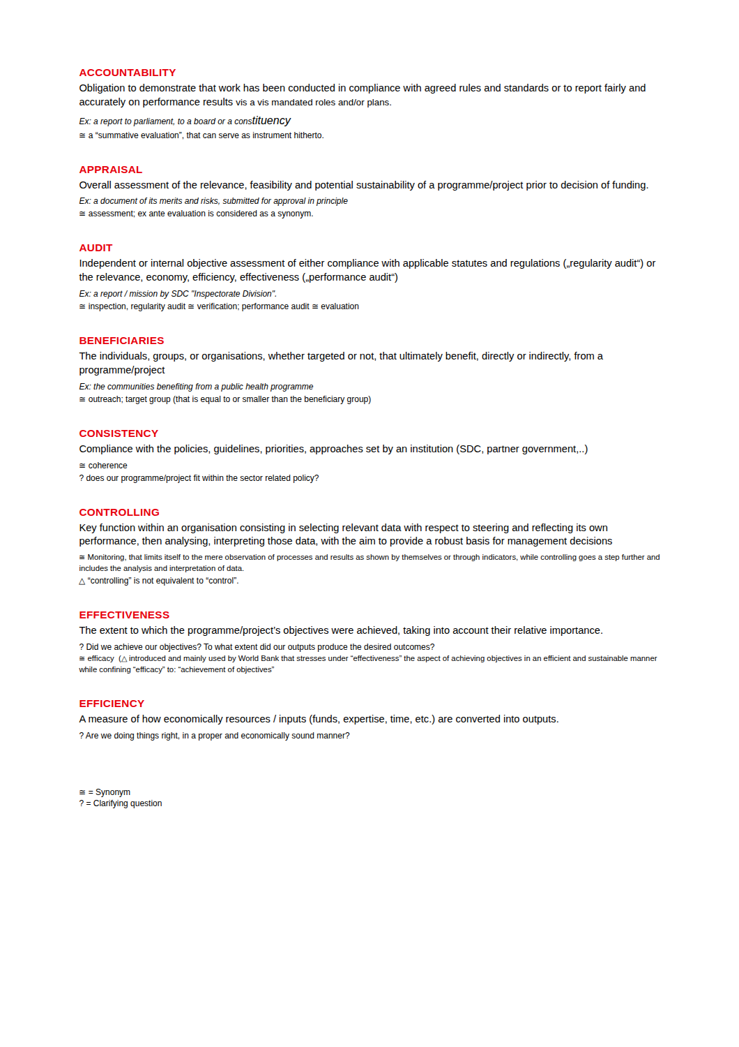ACCOUNTABILITY
Obligation to demonstrate that work has been conducted in compliance with agreed rules and standards or to report fairly and accurately on performance results vis a vis mandated roles and/or plans.
Ex: a report to parliament, to a board or a constituency
≅ a “summative evaluation”, that can serve as instrument hitherto.
APPRAISAL
Overall assessment of the relevance, feasibility and potential sustainability of a programme/project prior to decision of funding.
Ex: a document of its merits and risks, submitted for approval in principle
≅ assessment; ex ante evaluation is considered as a synonym.
AUDIT
Independent or internal objective assessment of either compliance with applicable statutes and regulations („regularity audit“) or the relevance, economy, efficiency, effectiveness („performance audit“)
Ex: a report / mission by SDC "Inspectorate Division".
≅ inspection, regularity audit ≅ verification; performance audit ≅ evaluation
BENEFICIARIES
The individuals, groups, or organisations, whether targeted or not, that ultimately benefit, directly or indirectly, from a programme/project
Ex: the communities benefiting from a public health programme
≅ outreach; target group (that is equal to or smaller than the beneficiary group)
CONSISTENCY
Compliance with the policies, guidelines, priorities, approaches set by an institution (SDC, partner government,..)
≅ coherence
? does our programme/project fit within the sector related policy?
CONTROLLING
Key function within an organisation consisting in selecting relevant data with respect to steering and reflecting its own performance, then analysing, interpreting those data, with the aim to provide a robust basis for management decisions
≅ Monitoring, that limits itself to the mere observation of processes and results as shown by themselves or through indicators, while controlling goes a step further and includes the analysis and interpretation of data.
△ “controlling” is not equivalent to “control”.
EFFECTIVENESS
The extent to which the programme/project’s objectives were achieved, taking into account their relative importance.
? Did we achieve our objectives? To what extent did our outputs produce the desired outcomes?
≅ efficacy (△ introduced and mainly used by World Bank that stresses under “effectiveness” the aspect of achieving objectives in an efficient and sustainable manner while confining “efficacy” to: “achievement of objectives”
EFFICIENCY
A measure of how economically resources / inputs (funds, expertise, time, etc.) are converted into outputs.
? Are we doing things right, in a proper and economically sound manner?
≅ = Synonym
? = Clarifying question